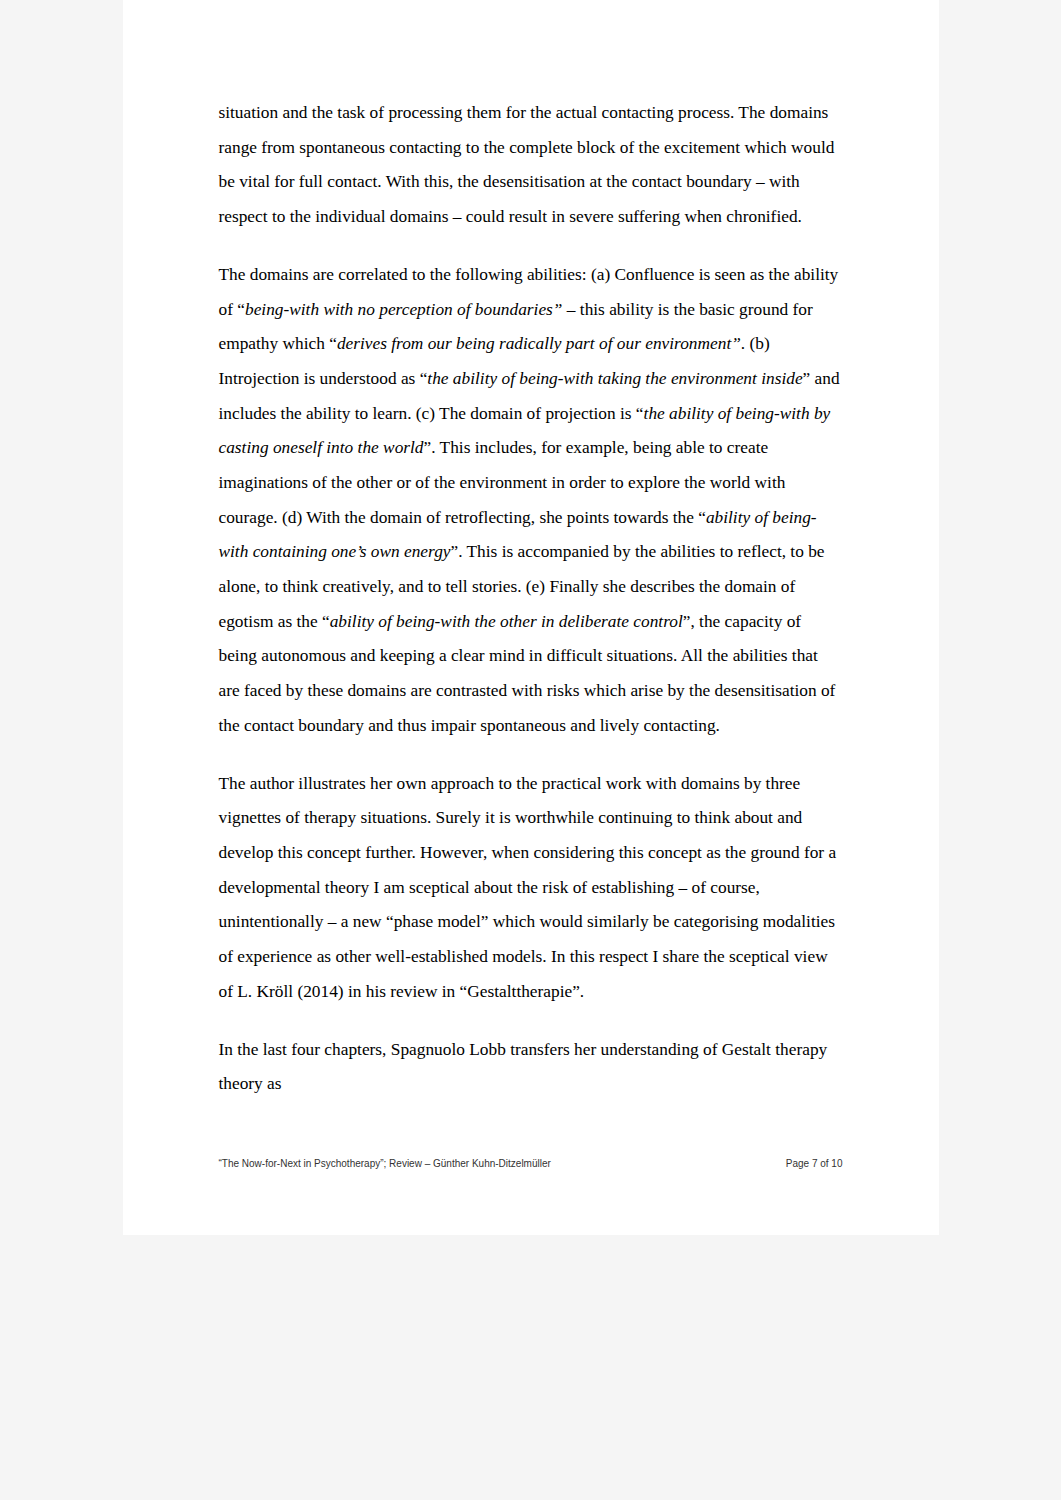situation and the task of processing them for the actual contacting process. The domains range from spontaneous contacting to the complete block of the excitement which would be vital for full contact. With this, the desensitisation at the contact boundary – with respect to the individual domains – could result in severe suffering when chronified.
The domains are correlated to the following abilities: (a) Confluence is seen as the ability of “being-with with no perception of boundaries” – this ability is the basic ground for empathy which “derives from our being radically part of our environment”. (b) Introjection is understood as “the ability of being-with taking the environment inside” and includes the ability to learn. (c) The domain of projection is “the ability of being-with by casting oneself into the world”. This includes, for example, being able to create imaginations of the other or of the environment in order to explore the world with courage. (d) With the domain of retroflecting, she points towards the “ability of being-with containing one’s own energy”. This is accompanied by the abilities to reflect, to be alone, to think creatively, and to tell stories. (e) Finally she describes the domain of egotism as the “ability of being-with the other in deliberate control”, the capacity of being autonomous and keeping a clear mind in difficult situations. All the abilities that are faced by these domains are contrasted with risks which arise by the desensitisation of the contact boundary and thus impair spontaneous and lively contacting.
The author illustrates her own approach to the practical work with domains by three vignettes of therapy situations. Surely it is worthwhile continuing to think about and develop this concept further. However, when considering this concept as the ground for a developmental theory I am sceptical about the risk of establishing – of course, unintentionally – a new “phase model” which would similarly be categorising modalities of experience as other well-established models. In this respect I share the sceptical view of L. Kröll (2014) in his review in “Gestalttherapie”.
In the last four chapters, Spagnuolo Lobb transfers her understanding of Gestalt therapy theory as
“The Now-for-Next in Psychotherapy”; Review – Günther Kuhn-Ditzelmüller Page 7 of 10